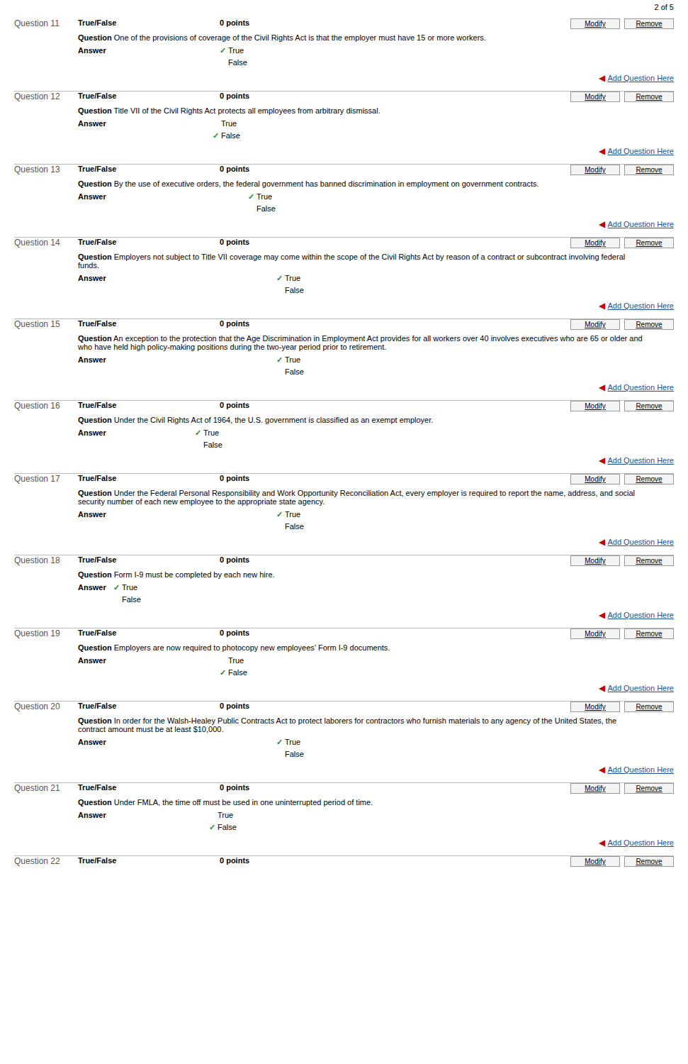2 of 5
Question 11
True/False
0 points
Modify Remove
Question One of the provisions of coverage of the Civil Rights Act is that the employer must have 15 or more workers.
Answer
✓True
✓False
◀Add Question Here
Question 12
True/False
0 points
Modify Remove
Question Title VII of the Civil Rights Act protects all employees from arbitrary dismissal.
Answer
✓True
✓False
◀Add Question Here
Question 13
True/False
0 points
Modify Remove
Question By the use of executive orders, the federal government has banned discrimination in employment on government contracts.
Answer
✓True
✓False
◀Add Question Here
Question 14
True/False
0 points
Modify Remove
Question Employers not subject to Title VII coverage may come within the scope of the Civil Rights Act by reason of a contract or subcontract involving federal funds.
Answer
✓True
✓False
◀Add Question Here
Question 15
True/False
0 points
Modify Remove
Question An exception to the protection that the Age Discrimination in Employment Act provides for all workers over 40 involves executives who are 65 or older and who have held high policy-making positions during the two-year period prior to retirement.
Answer
✓True
✓False
◀Add Question Here
Question 16
True/False
0 points
Modify Remove
Question Under the Civil Rights Act of 1964, the U.S. government is classified as an exempt employer.
Answer
✓True
✓False
◀Add Question Here
Question 17
True/False
0 points
Modify Remove
Question Under the Federal Personal Responsibility and Work Opportunity Reconciliation Act, every employer is required to report the name, address, and social security number of each new employee to the appropriate state agency.
Answer
✓True
✓False
◀Add Question Here
Question 18
True/False
0 points
Modify Remove
Question Form I-9 must be completed by each new hire.
Answer
✓True
✓False
◀Add Question Here
Question 19
True/False
0 points
Modify Remove
Question Employers are now required to photocopy new employees’ Form I-9 documents.
Answer
✓True
✓False
◀Add Question Here
Question 20
True/False
0 points
Modify Remove
Question In order for the Walsh-Healey Public Contracts Act to protect laborers for contractors who furnish materials to any agency of the United States, the contract amount must be at least $10,000.
Answer
✓True
✓False
◀Add Question Here
Question 21
True/False
0 points
Modify Remove
Question Under FMLA, the time off must be used in one uninterrupted period of time.
Answer
✓True
✓False
◀Add Question Here
Question 22
True/False
0 points
Modify Remove